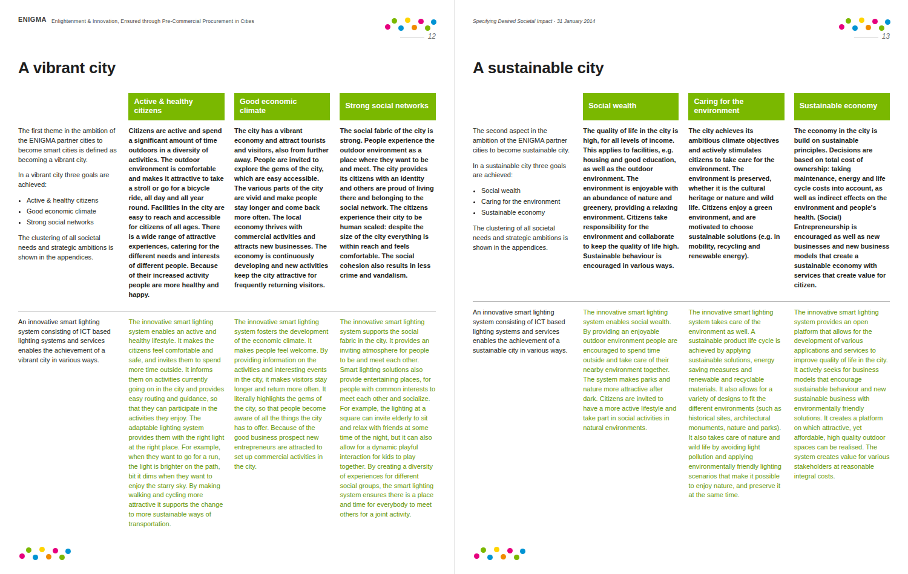ENIGMA
Enlightenment & Innovation, Ensured through Pre-Commercial Procurement in Cities
12
A vibrant city
Active & healthy citizens
Good economic climate
Strong social networks
The first theme in the ambition of the ENIGMA partner cities to become smart cities is defined as becoming a vibrant city.
In a vibrant city three goals are achieved:
Active & healthy citizens
Good economic climate
Strong social networks
The clustering of all societal needs and strategic ambitions is shown in the appendices.
Citizens are active and spend a significant amount of time outdoors in a diversity of activities. The outdoor environment is comfortable and makes it attractive to take a stroll or go for a bicycle ride, all day and all year round. Facilities in the city are easy to reach and accessible for citizens of all ages. There is a wide range of attractive experiences, catering for the different needs and interests of different people. Because of their increased activity people are more healthy and happy.
The city has a vibrant economy and attract tourists and visitors, also from further away. People are invited to explore the gems of the city, which are easy accessible. The various parts of the city are vivid and make people stay longer and come back more often. The local economy thrives with commercial activities and attracts new businesses. The economy is continuously developing and new activities keep the city attractive for frequently returning visitors.
The social fabric of the city is strong. People experience the outdoor environment as a place where they want to be and meet. The city provides its citizens with an identity and others are proud of living there and belonging to the social network. The citizens experience their city to be human scaled: despite the size of the city everything is within reach and feels comfortable. The social cohesion also results in less crime and vandalism.
An innovative smart lighting system consisting of ICT based lighting systems and services enables the achievement of a vibrant city in various ways.
The innovative smart lighting system enables an active and healthy lifestyle. It makes the citizens feel comfortable and safe, and invites them to spend more time outside. It informs them on activities currently going on in the city and provides easy routing and guidance, so that they can participate in the activities they enjoy. The adaptable lighting system provides them with the right light at the right place. For example, when they want to go for a run, the light is brighter on the path, bit it dims when they want to enjoy the starry sky. By making walking and cycling more attractive it supports the change to more sustainable ways of transportation.
The innovative smart lighting system fosters the development of the economic climate. It makes people feel welcome. By providing information on the activities and interesting events in the city, it makes visitors stay longer and return more often. It literally highlights the gems of the city, so that people become aware of all the things the city has to offer. Because of the good business prospect new entrepreneurs are attracted to set up commercial activities in the city.
The innovative smart lighting system supports the social fabric in the city. It provides an inviting atmosphere for people to be and meet each other. Smart lighting solutions also provide entertaining places, for people with common interests to meet each other and socialize. For example, the lighting at a square can invite elderly to sit and relax with friends at some time of the night, but it can also allow for a dynamic playful interaction for kids to play together. By creating a diversity of experiences for different social groups, the smart lighting system ensures there is a place and time for everybody to meet others for a joint activity.
Specifying Desired Societal Impact · 31 January 2014
13
A sustainable city
Social wealth
Caring for the environment
Sustainable economy
The second aspect in the ambition of the ENIGMA partner cities to become sustainable city.
In a sustainable city three goals are achieved:
Social wealth
Caring for the environment
Sustainable economy
The clustering of all societal needs and strategic ambitions is shown in the appendices.
The quality of life in the city is high, for all levels of income. This applies to facilities, e.g. housing and good education, as well as the outdoor environment. The environment is enjoyable with an abundance of nature and greenery, providing a relaxing environment. Citizens take responsibility for the environment and collaborate to keep the quality of life high. Sustainable behaviour is encouraged in various ways.
The city achieves its ambitious climate objectives and actively stimulates citizens to take care for the environment. The environment is preserved, whether it is the cultural heritage or nature and wild life. Citizens enjoy a green environment, and are motivated to choose sustainable solutions (e.g. in mobility, recycling and renewable energy).
The economy in the city is build on sustainable principles. Decisions are based on total cost of ownership: taking maintenance, energy and life cycle costs into account, as well as indirect effects on the environment and people's health. (Social) Entrepreneurship is encouraged as well as new businesses and new business models that create a sustainable economy with services that create value for citizen.
An innovative smart lighting system consisting of ICT based lighting systems and services enables the achievement of a sustainable city in various ways.
The innovative smart lighting system enables social wealth. By providing an enjoyable outdoor environment people are encouraged to spend time outside and take care of their nearby environment together. The system makes parks and nature more attractive after dark. Citizens are invited to have a more active lifestyle and take part in social activities in natural environments.
The innovative smart lighting system takes care of the environment as well. A sustainable product life cycle is achieved by applying sustainable solutions, energy saving measures and renewable and recyclable materials. It also allows for a variety of designs to fit the different environments (such as historical sites, architectural monuments, nature and parks). It also takes care of nature and wild life by avoiding light pollution and applying environmentally friendly lighting scenarios that make it possible to enjoy nature, and preserve it at the same time.
The innovative smart lighting system provides an open platform that allows for the development of various applications and services to improve quality of life in the city. It actively seeks for business models that encourage sustainable behaviour and new sustainable business with environmentally friendly solutions. It creates a platform on which attractive, yet affordable, high quality outdoor spaces can be realised. The system creates value for various stakeholders at reasonable integral costs.